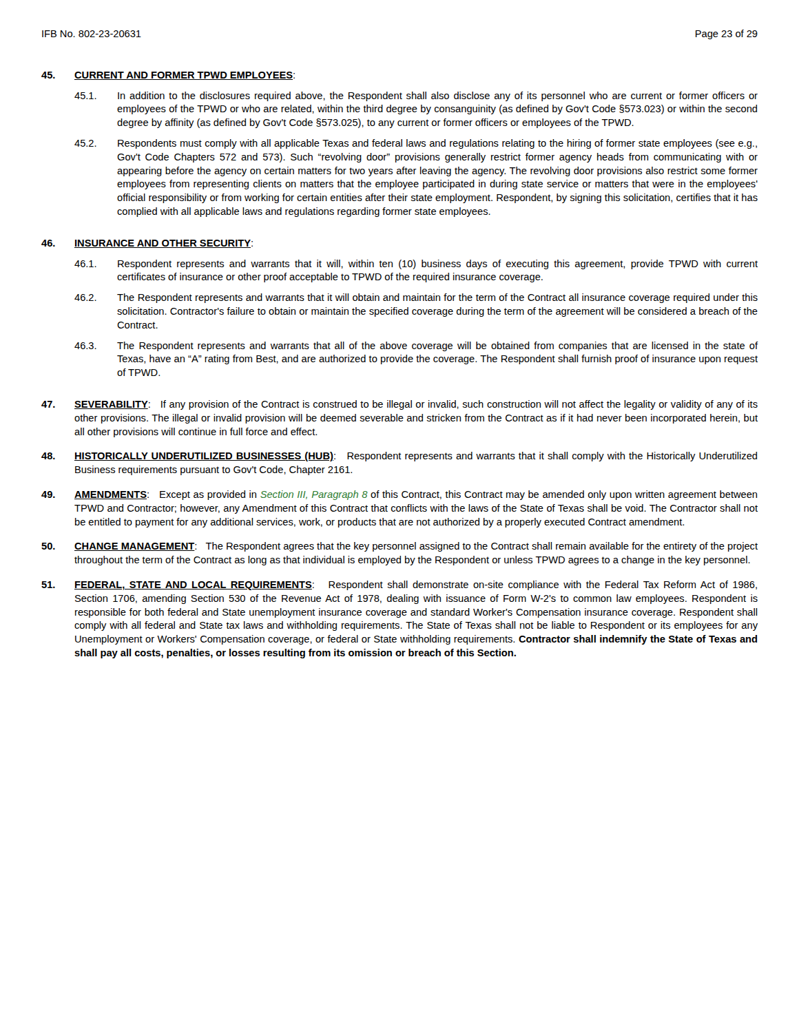IFB No. 802-23-20631 Page 23 of 29
45.
CURRENT AND FORMER TPWD EMPLOYEES:
45.1.
In addition to the disclosures required above, the Respondent shall also disclose any of its personnel who are current or former officers or employees of the TPWD or who are related, within the third degree by consanguinity (as defined by Gov't Code §573.023) or within the second degree by affinity (as defined by Gov't Code §573.025), to any current or former officers or employees of the TPWD.
45.2.
Respondents must comply with all applicable Texas and federal laws and regulations relating to the hiring of former state employees (see e.g., Gov't Code Chapters 572 and 573). Such “revolving door” provisions generally restrict former agency heads from communicating with or appearing before the agency on certain matters for two years after leaving the agency. The revolving door provisions also restrict some former employees from representing clients on matters that the employee participated in during state service or matters that were in the employees' official responsibility or from working for certain entities after their state employment. Respondent, by signing this solicitation, certifies that it has complied with all applicable laws and regulations regarding former state employees.
46.
INSURANCE AND OTHER SECURITY:
46.1.
Respondent represents and warrants that it will, within ten (10) business days of executing this agreement, provide TPWD with current certificates of insurance or other proof acceptable to TPWD of the required insurance coverage.
46.2.
The Respondent represents and warrants that it will obtain and maintain for the term of the Contract all insurance coverage required under this solicitation. Contractor's failure to obtain or maintain the specified coverage during the term of the agreement will be considered a breach of the Contract.
46.3.
The Respondent represents and warrants that all of the above coverage will be obtained from companies that are licensed in the state of Texas, have an “A” rating from Best, and are authorized to provide the coverage. The Respondent shall furnish proof of insurance upon request of TPWD.
47.
SEVERABILITY: If any provision of the Contract is construed to be illegal or invalid, such construction will not affect the legality or validity of any of its other provisions. The illegal or invalid provision will be deemed severable and stricken from the Contract as if it had never been incorporated herein, but all other provisions will continue in full force and effect.
48.
HISTORICALLY UNDERUTILIZED BUSINESSES (HUB): Respondent represents and warrants that it shall comply with the Historically Underutilized Business requirements pursuant to Gov't Code, Chapter 2161.
49.
AMENDMENTS: Except as provided in Section III, Paragraph 8 of this Contract, this Contract may be amended only upon written agreement between TPWD and Contractor; however, any Amendment of this Contract that conflicts with the laws of the State of Texas shall be void. The Contractor shall not be entitled to payment for any additional services, work, or products that are not authorized by a properly executed Contract amendment.
50.
CHANGE MANAGEMENT: The Respondent agrees that the key personnel assigned to the Contract shall remain available for the entirety of the project throughout the term of the Contract as long as that individual is employed by the Respondent or unless TPWD agrees to a change in the key personnel.
51.
FEDERAL, STATE AND LOCAL REQUIREMENTS: Respondent shall demonstrate on-site compliance with the Federal Tax Reform Act of 1986, Section 1706, amending Section 530 of the Revenue Act of 1978, dealing with issuance of Form W-2's to common law employees. Respondent is responsible for both federal and State unemployment insurance coverage and standard Worker's Compensation insurance coverage. Respondent shall comply with all federal and State tax laws and withholding requirements. The State of Texas shall not be liable to Respondent or its employees for any Unemployment or Workers' Compensation coverage, or federal or State withholding requirements. Contractor shall indemnify the State of Texas and shall pay all costs, penalties, or losses resulting from its omission or breach of this Section.